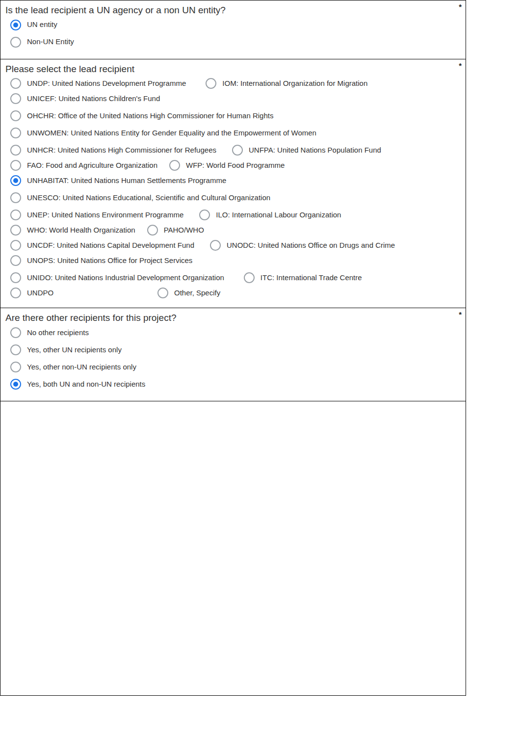* Is the lead recipient a UN agency or a non UN entity?
Is the lead recipient a UN agency or a non UN entity?
UN entity
Non-UN Entity
* Please select the lead recipient
Please select the lead recipient
UNDP: United Nations Development Programme IOM: International Organization for Migration
UNICEF: United Nations Children's Fund
OHCHR: Office of the United Nations High Commissioner for Human Rights
UNWOMEN: United Nations Entity for Gender Equality and the Empowerment of Women
UNHCR: United Nations High Commissioner for Refugees UNFPA: United Nations Population Fund
FAO: Food and Agriculture Organization WFP: World Food Programme
UNHABITAT: United Nations Human Settlements Programme
UNESCO: United Nations Educational, Scientific and Cultural Organization
UNEP: United Nations Environment Programme ILO: International Labour Organization
WHO: World Health Organization PAHO/WHO
UNCDF: United Nations Capital Development Fund UNODC: United Nations Office on Drugs and Crime
UNOPS: United Nations Office for Project Services
UNIDO: United Nations Industrial Development Organization ITC: International Trade Centre
UNDPO Other, Specify
* Are there other recipients for this project?
Are there other recipients for this project?
No other recipients
Yes, other UN recipients only
Yes, other non-UN recipients only
Yes, both UN and non-UN recipients